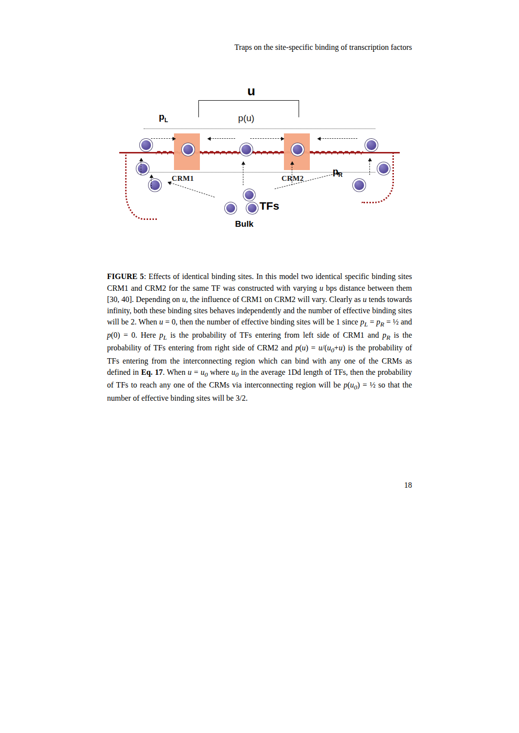Traps on the site-specific binding of transcription factors
u
pL
p(u)
CRM1
CRM2
pR
TFs
Bulk
FIGURE 5: Effects of identical binding sites. In this model two identical specific binding sites CRM1 and CRM2 for the same TF was constructed with varying u bps distance between them [30, 40]. Depending on u, the influence of CRM1 on CRM2 will vary. Clearly as u tends towards infinity, both these binding sites behaves independently and the number of effective binding sites will be 2. When u = 0, then the number of effective binding sites will be 1 since pL = pR = ½ and p(0) = 0. Here pL is the probability of TFs entering from left side of CRM1 and pR is the probability of TFs entering from right side of CRM2 and p(u) = u/(u0+u) is the probability of TFs entering from the interconnecting region which can bind with any one of the CRMs as defined in Eq. 17. When u = u0 where u0 in the average 1Dd length of TFs, then the probability of TFs to reach any one of the CRMs via interconnecting region will be p(u0) = ½ so that the number of effective binding sites will be 3/2.
18